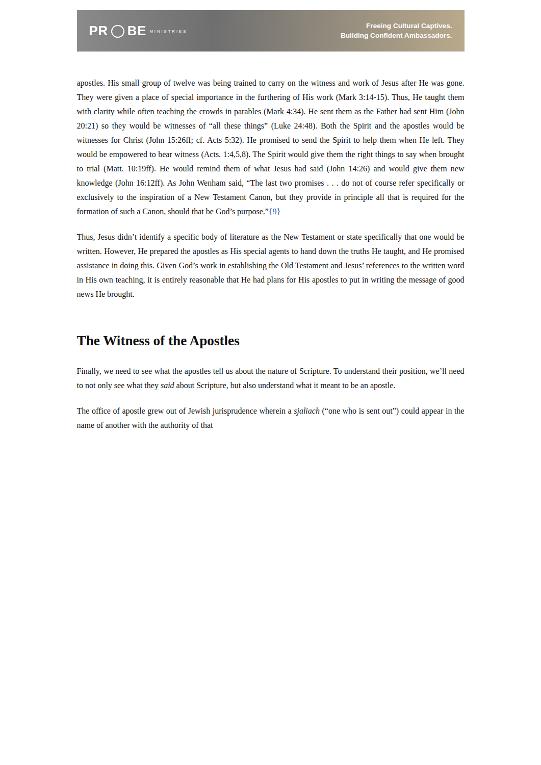PR BE MINISTRIES
Freeing Cultural Captives.
Building Confident Ambassadors.
apostles. His small group of twelve was being trained to carry on the witness and work of Jesus after He was gone. They were given a place of special importance in the furthering of His work (Mark 3:14-15). Thus, He taught them with clarity while often teaching the crowds in parables (Mark 4:34). He sent them as the Father had sent Him (John 20:21) so they would be witnesses of “all these things” (Luke 24:48). Both the Spirit and the apostles would be witnesses for Christ (John 15:26ff; cf. Acts 5:32). He promised to send the Spirit to help them when He left. They would be empowered to bear witness (Acts. 1:4,5,8). The Spirit would give them the right things to say when brought to trial (Matt. 10:19ff). He would remind them of what Jesus had said (John 14:26) and would give them new knowledge (John 16:12ff). As John Wenham said, “The last two promises . . . do not of course refer specifically or exclusively to the inspiration of a New Testament Canon, but they provide in principle all that is required for the formation of such a Canon, should that be God’s purpose.”{9}
Thus, Jesus didn’t identify a specific body of literature as the New Testament or state specifically that one would be written. However, He prepared the apostles as His special agents to hand down the truths He taught, and He promised assistance in doing this. Given God’s work in establishing the Old Testament and Jesus’ references to the written word in His own teaching, it is entirely reasonable that He had plans for His apostles to put in writing the message of good news He brought.
The Witness of the Apostles
Finally, we need to see what the apostles tell us about the nature of Scripture. To understand their position, we’ll need to not only see what they said about Scripture, but also understand what it meant to be an apostle.
The office of apostle grew out of Jewish jurisprudence wherein a sjaliach (“one who is sent out”) could appear in the name of another with the authority of that